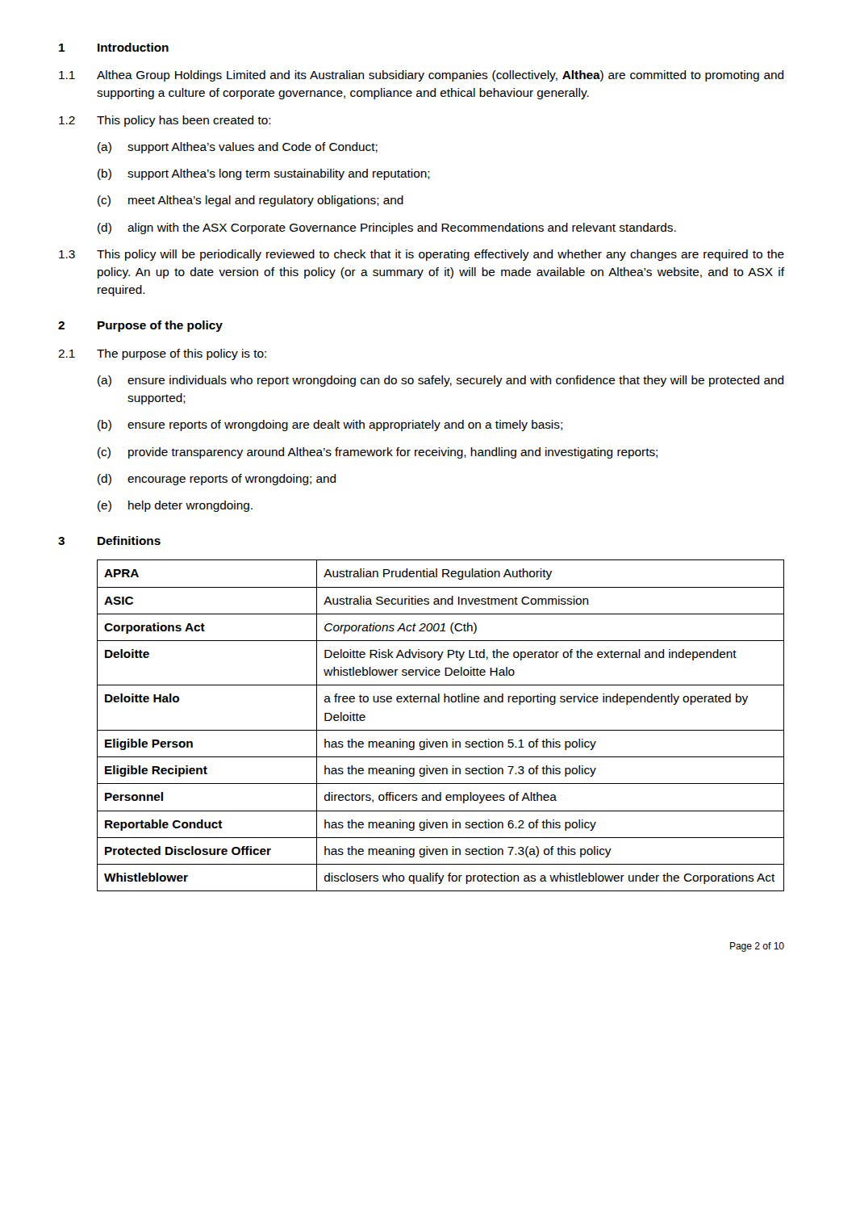1
Introduction
1.1 Althea Group Holdings Limited and its Australian subsidiary companies (collectively, Althea) are committed to promoting and supporting a culture of corporate governance, compliance and ethical behaviour generally.
1.2 This policy has been created to:
(a) support Althea’s values and Code of Conduct;
(b) support Althea’s long term sustainability and reputation;
(c) meet Althea’s legal and regulatory obligations; and
(d) align with the ASX Corporate Governance Principles and Recommendations and relevant standards.
1.3 This policy will be periodically reviewed to check that it is operating effectively and whether any changes are required to the policy. An up to date version of this policy (or a summary of it) will be made available on Althea’s website, and to ASX if required.
2
Purpose of the policy
2.1 The purpose of this policy is to:
(a) ensure individuals who report wrongdoing can do so safely, securely and with confidence that they will be protected and supported;
(b) ensure reports of wrongdoing are dealt with appropriately and on a timely basis;
(c) provide transparency around Althea’s framework for receiving, handling and investigating reports;
(d) encourage reports of wrongdoing; and
(e) help deter wrongdoing.
3
Definitions
| APRA | Australian Prudential Regulation Authority |
| ASIC | Australia Securities and Investment Commission |
| Corporations Act | Corporations Act 2001 (Cth) |
| Deloitte | Deloitte Risk Advisory Pty Ltd, the operator of the external and independent whistleblower service Deloitte Halo |
| Deloitte Halo | a free to use external hotline and reporting service independently operated by Deloitte |
| Eligible Person | has the meaning given in section 5.1 of this policy |
| Eligible Recipient | has the meaning given in section 7.3 of this policy |
| Personnel | directors, officers and employees of Althea |
| Reportable Conduct | has the meaning given in section 6.2 of this policy |
| Protected Disclosure Officer | has the meaning given in section 7.3(a) of this policy |
| Whistleblower | disclosers who qualify for protection as a whistleblower under the Corporations Act |
Page 2 of 10